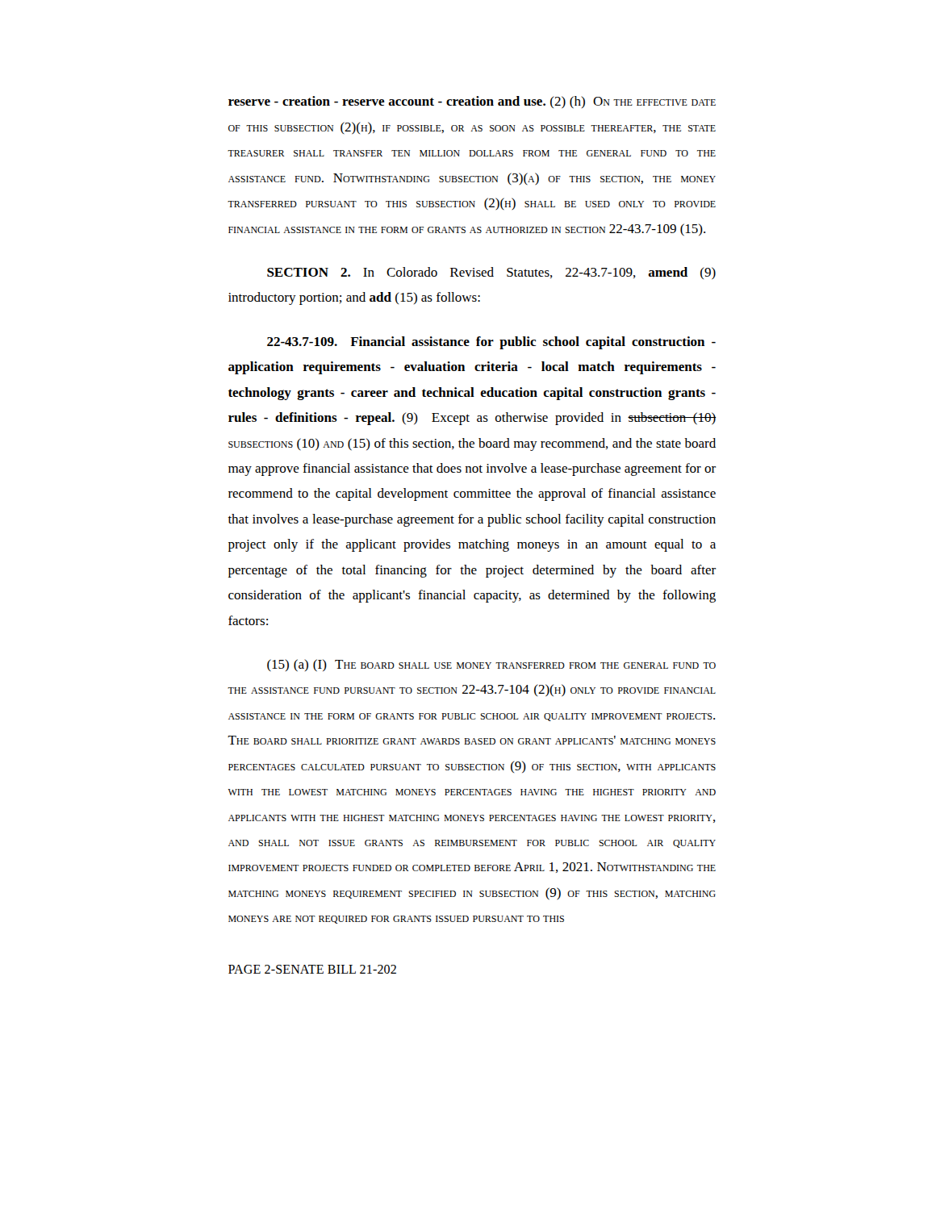reserve - creation - reserve account - creation and use. (2) (h) On the effective date of this subsection (2)(h), if possible, or as soon as possible thereafter, the state treasurer shall transfer ten million dollars from the general fund to the assistance fund. Notwithstanding subsection (3)(a) of this section, the money transferred pursuant to this subsection (2)(h) shall be used only to provide financial assistance in the form of grants as authorized in section 22-43.7-109 (15).
SECTION 2. In Colorado Revised Statutes, 22-43.7-109, amend (9) introductory portion; and add (15) as follows:
22-43.7-109. Financial assistance for public school capital construction - application requirements - evaluation criteria - local match requirements - technology grants - career and technical education capital construction grants - rules - definitions - repeal. (9) Except as otherwise provided in subsection (10) subsections (10) and (15) of this section, the board may recommend, and the state board may approve financial assistance that does not involve a lease-purchase agreement for or recommend to the capital development committee the approval of financial assistance that involves a lease-purchase agreement for a public school facility capital construction project only if the applicant provides matching moneys in an amount equal to a percentage of the total financing for the project determined by the board after consideration of the applicant's financial capacity, as determined by the following factors:
(15) (a) (I) The board shall use money transferred from the general fund to the assistance fund pursuant to section 22-43.7-104 (2)(h) only to provide financial assistance in the form of grants for public school air quality improvement projects. The board shall prioritize grant awards based on grant applicants' matching moneys percentages calculated pursuant to subsection (9) of this section, with applicants with the lowest matching moneys percentages having the highest priority and applicants with the highest matching moneys percentages having the lowest priority, and shall not issue grants as reimbursement for public school air quality improvement projects funded or completed before April 1, 2021. Notwithstanding the matching moneys requirement specified in subsection (9) of this section, matching moneys are not required for grants issued pursuant to this
PAGE 2-SENATE BILL 21-202